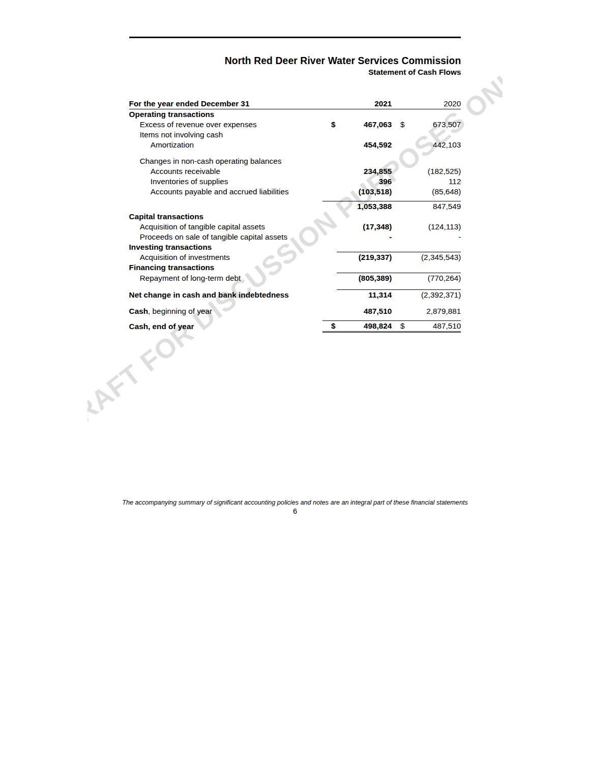North Red Deer River Water Services Commission
Statement of Cash Flows
| For the year ended December 31 | | 2021 | | 2020 |
| Operating transactions | | | | |
| Excess of revenue over expenses | $ | 467,063 | $ | 673,507 |
| Items not involving cash | | | | |
| Amortization | | 454,592 | | 442,103 |
| Changes in non-cash operating balances | | | | |
| Accounts receivable | | 234,855 | | (182,525) |
| Inventories of supplies | | 396 | | 112 |
| Accounts payable and accrued liabilities | | (103,518) | | (85,648) |
| | | 1,053,388 | | 847,549 |
| Capital transactions | | | | |
| Acquisition of tangible capital assets | | (17,348) | | (124,113) |
| Proceeds on sale of tangible capital assets | | - | | - |
| Investing transactions | | | | |
| Acquisition of investments | | (219,337) | | (2,345,543) |
| Financing transactions | | | | |
| Repayment of long-term debt | | (805,389) | | (770,264) |
| Net change in cash and bank indebtedness | | 11,314 | | (2,392,371) |
| Cash , beginning of year | | 487,510 | | 2,879,881 |
| Cash, end of year | $ | 498,824 | $ | 487,510 |
DRAFT FOR DISCUSSION PURPOSES ONLY
The accompanying summary of significant accounting policies and notes are an integral part of these financial statements
6